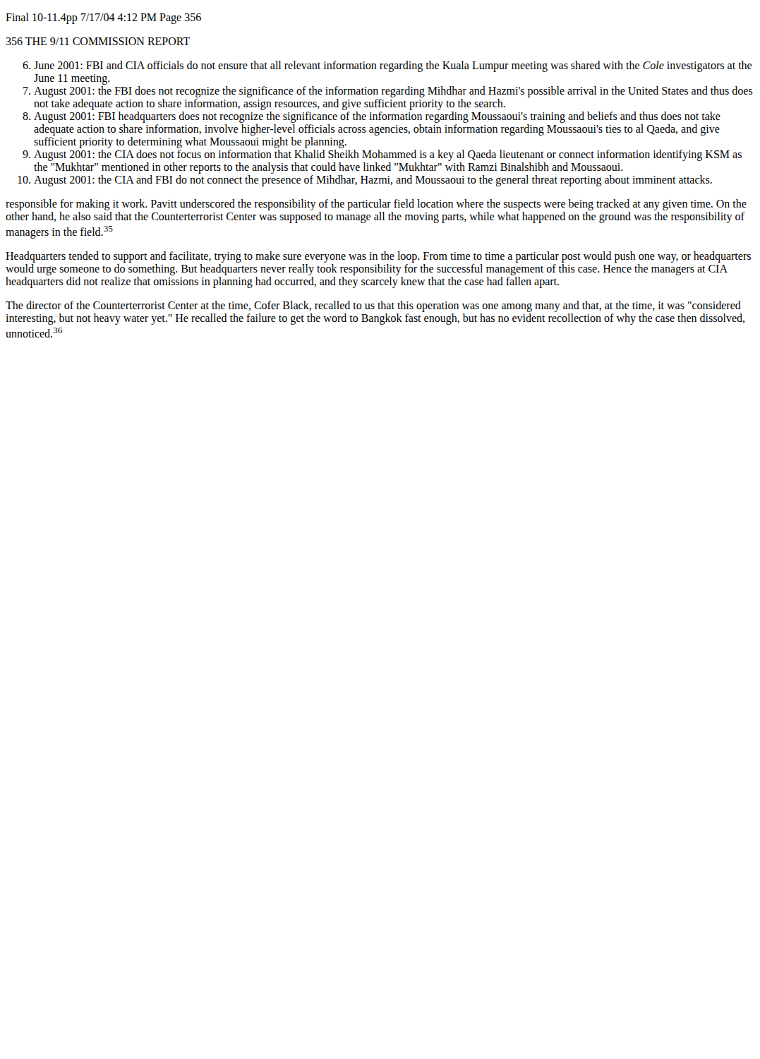Final 10-11.4pp 7/17/04 4:12 PM Page 356
356 THE 9/11 COMMISSION REPORT
June 2001: FBI and CIA officials do not ensure that all relevant information regarding the Kuala Lumpur meeting was shared with the Cole investigators at the June 11 meeting.
August 2001: the FBI does not recognize the significance of the information regarding Mihdhar and Hazmi's possible arrival in the United States and thus does not take adequate action to share information, assign resources, and give sufficient priority to the search.
August 2001: FBI headquarters does not recognize the significance of the information regarding Moussaoui's training and beliefs and thus does not take adequate action to share information, involve higher-level officials across agencies, obtain information regarding Moussaoui's ties to al Qaeda, and give sufficient priority to determining what Moussaoui might be planning.
August 2001: the CIA does not focus on information that Khalid Sheikh Mohammed is a key al Qaeda lieutenant or connect information identifying KSM as the "Mukhtar" mentioned in other reports to the analysis that could have linked "Mukhtar" with Ramzi Binalshibh and Moussaoui.
August 2001: the CIA and FBI do not connect the presence of Mihdhar, Hazmi, and Moussaoui to the general threat reporting about imminent attacks.
responsible for making it work. Pavitt underscored the responsibility of the particular field location where the suspects were being tracked at any given time. On the other hand, he also said that the Counterterrorist Center was supposed to manage all the moving parts, while what happened on the ground was the responsibility of managers in the field.35
Headquarters tended to support and facilitate, trying to make sure everyone was in the loop. From time to time a particular post would push one way, or headquarters would urge someone to do something. But headquarters never really took responsibility for the successful management of this case. Hence the managers at CIA headquarters did not realize that omissions in planning had occurred, and they scarcely knew that the case had fallen apart.
The director of the Counterterrorist Center at the time, Cofer Black, recalled to us that this operation was one among many and that, at the time, it was "considered interesting, but not heavy water yet." He recalled the failure to get the word to Bangkok fast enough, but has no evident recollection of why the case then dissolved, unnoticed.36